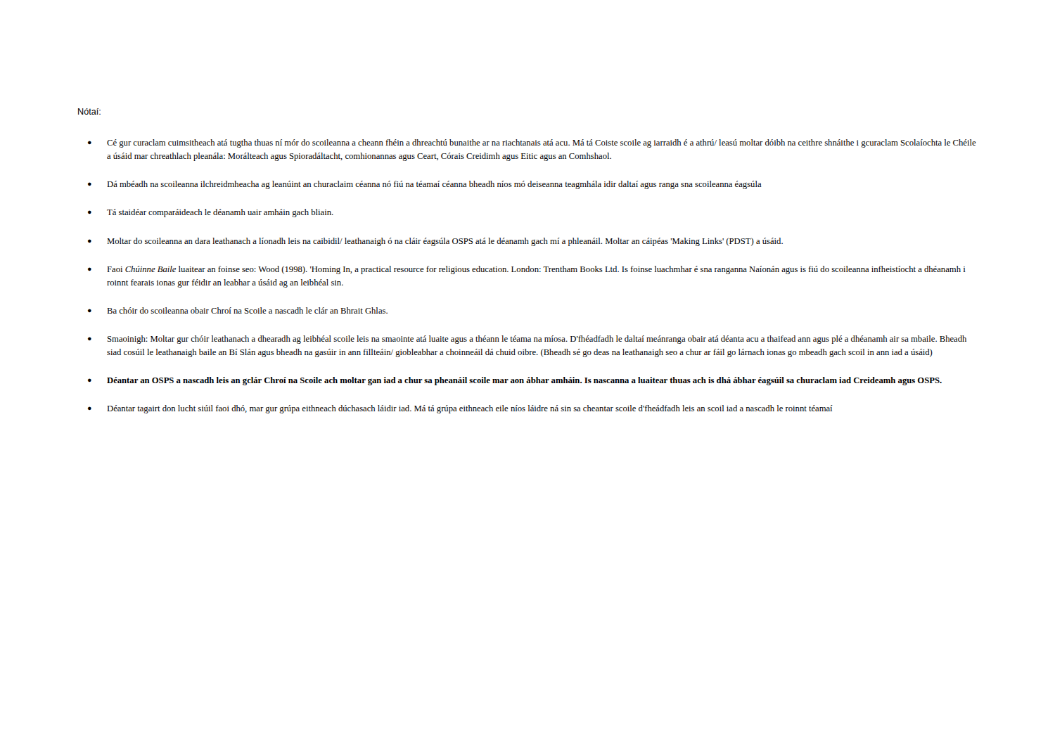Nótaí:
Cé gur curaclam cuimsitheach atá tugtha thuas ní mór do scoileanna a cheann fhéin a dhreachtú bunaithe ar na riachtanais atá acu. Má tá Coiste scoile ag iarraidh é a athrú/ leasú moltar dóibh na ceithre shnáithe i gcuraclam Scolaíochta le Chéile a úsáid mar chreathlach pleanála: Morálteach agus Spioradáltacht, comhionannas agus Ceart, Córais Creidimh agus Eitic agus an Comhshaol.
Dá mbéadh na scoileanna ilchreidmheacha ag leanúint an churaclaim céanna nó fiú na téamaí céanna bheadh níos mó deiseanna teagmhála idir daltaí agus ranga sna scoileanna éagsúla
Tá staidéar comparáideach le déanamh uair amháin gach bliain.
Moltar do scoileanna an dara leathanach a líonadh leis na caibidil/ leathanaigh ó na cláir éagsúla OSPS atá le déanamh gach mí a phleanáil. Moltar an cáipéas 'Making Links' (PDST) a úsáid.
Faoi Chúinne Baile luaitear an foinse seo: Wood (1998). 'Homing In, a practical resource for religious education. London: Trentham Books Ltd. Is foinse luachmhar é sna ranganna Naíonán agus is fiú do scoileanna infheistíocht a dhéanamh i roinnt fearais ionas gur féidir an leabhar a úsáid ag an leibhéal sin.
Ba chóir do scoileanna obair Chroí na Scoile a nascadh le clár an Bhrait Ghlas.
Smaoinigh: Moltar gur chóir leathanach a dhearadh ag leibhéal scoile leis na smaointe atá luaite agus a théann le téama na míosa. D'fhéadfadh le daltaí meánranga obair atá déanta acu a thaifead ann agus plé a dhéanamh air sa mbaile. Bheadh siad cosúil le leathanaigh baile an Bí Slán agus bheadh na gasúir in ann fillteáin/ giobleabhar a choinneáil dá chuid oibre. (Bheadh sé go deas na leathanaigh seo a chur ar fáil go lárnach ionas go mbeadh gach scoil in ann iad a úsáid)
Déantar an OSPS a nascadh leis an gclár Chroí na Scoile ach moltar gan iad a chur sa pheanáil scoile mar aon ábhar amháin. Is nascanna a luaitear thuas ach is dhá ábhar éagsúil sa churaclam iad Creideamh agus OSPS.
Déantar tagairt don lucht siúil faoi dhó, mar gur grúpa eithneach dúchasach láidir iad. Má tá grúpa eithneach eile níos láidre ná sin sa cheantar scoile d'fheádfadh leis an scoil iad a nascadh le roinnt téamaí